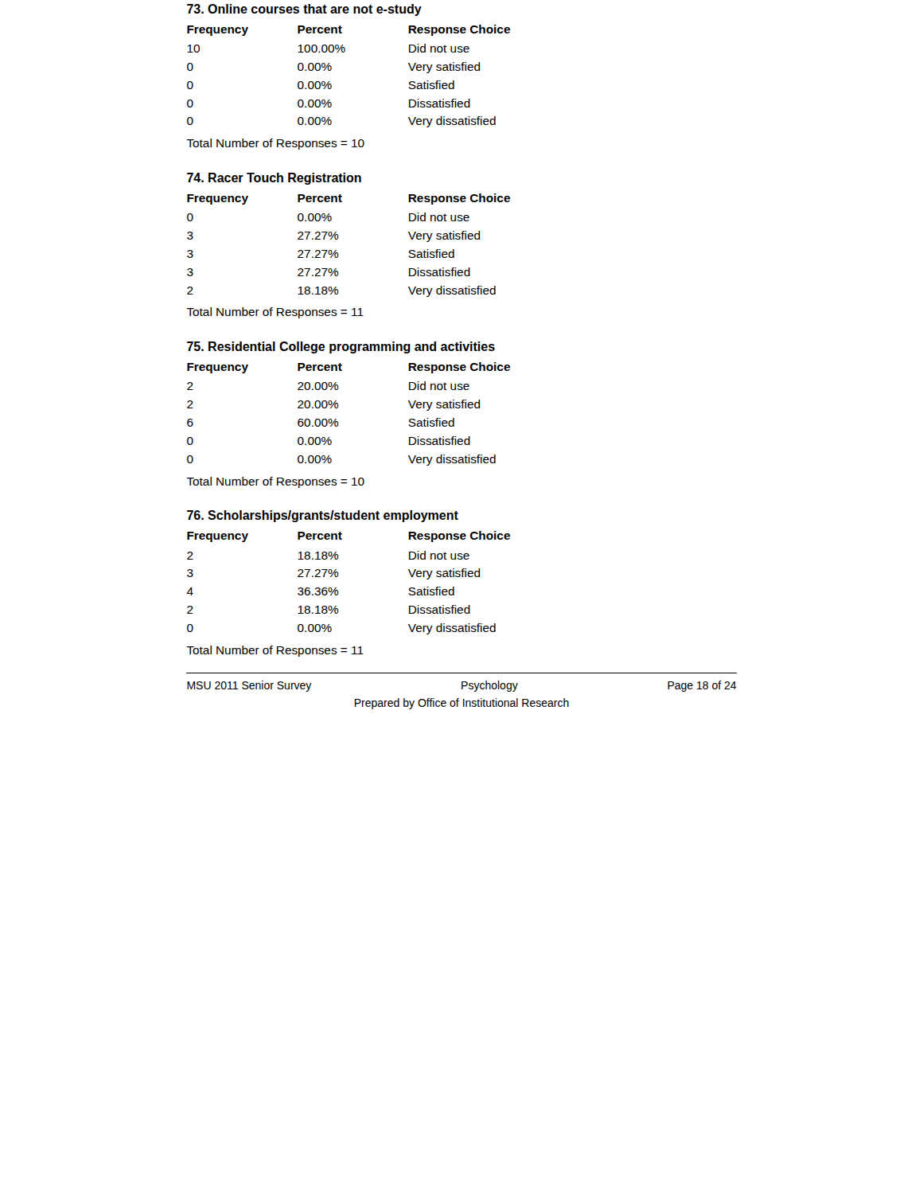73. Online courses that are not e-study
| Frequency | Percent | Response Choice |
| --- | --- | --- |
| 10 | 100.00% | Did not use |
| 0 | 0.00% | Very satisfied |
| 0 | 0.00% | Satisfied |
| 0 | 0.00% | Dissatisfied |
| 0 | 0.00% | Very dissatisfied |
Total Number of Responses = 10
74. Racer Touch Registration
| Frequency | Percent | Response Choice |
| --- | --- | --- |
| 0 | 0.00% | Did not use |
| 3 | 27.27% | Very satisfied |
| 3 | 27.27% | Satisfied |
| 3 | 27.27% | Dissatisfied |
| 2 | 18.18% | Very dissatisfied |
Total Number of Responses = 11
75. Residential College programming and activities
| Frequency | Percent | Response Choice |
| --- | --- | --- |
| 2 | 20.00% | Did not use |
| 2 | 20.00% | Very satisfied |
| 6 | 60.00% | Satisfied |
| 0 | 0.00% | Dissatisfied |
| 0 | 0.00% | Very dissatisfied |
Total Number of Responses = 10
76. Scholarships/grants/student employment
| Frequency | Percent | Response Choice |
| --- | --- | --- |
| 2 | 18.18% | Did not use |
| 3 | 27.27% | Very satisfied |
| 4 | 36.36% | Satisfied |
| 2 | 18.18% | Dissatisfied |
| 0 | 0.00% | Very dissatisfied |
Total Number of Responses = 11
MSU 2011 Senior Survey
Psychology
Page 18 of 24
Prepared by Office of Institutional Research